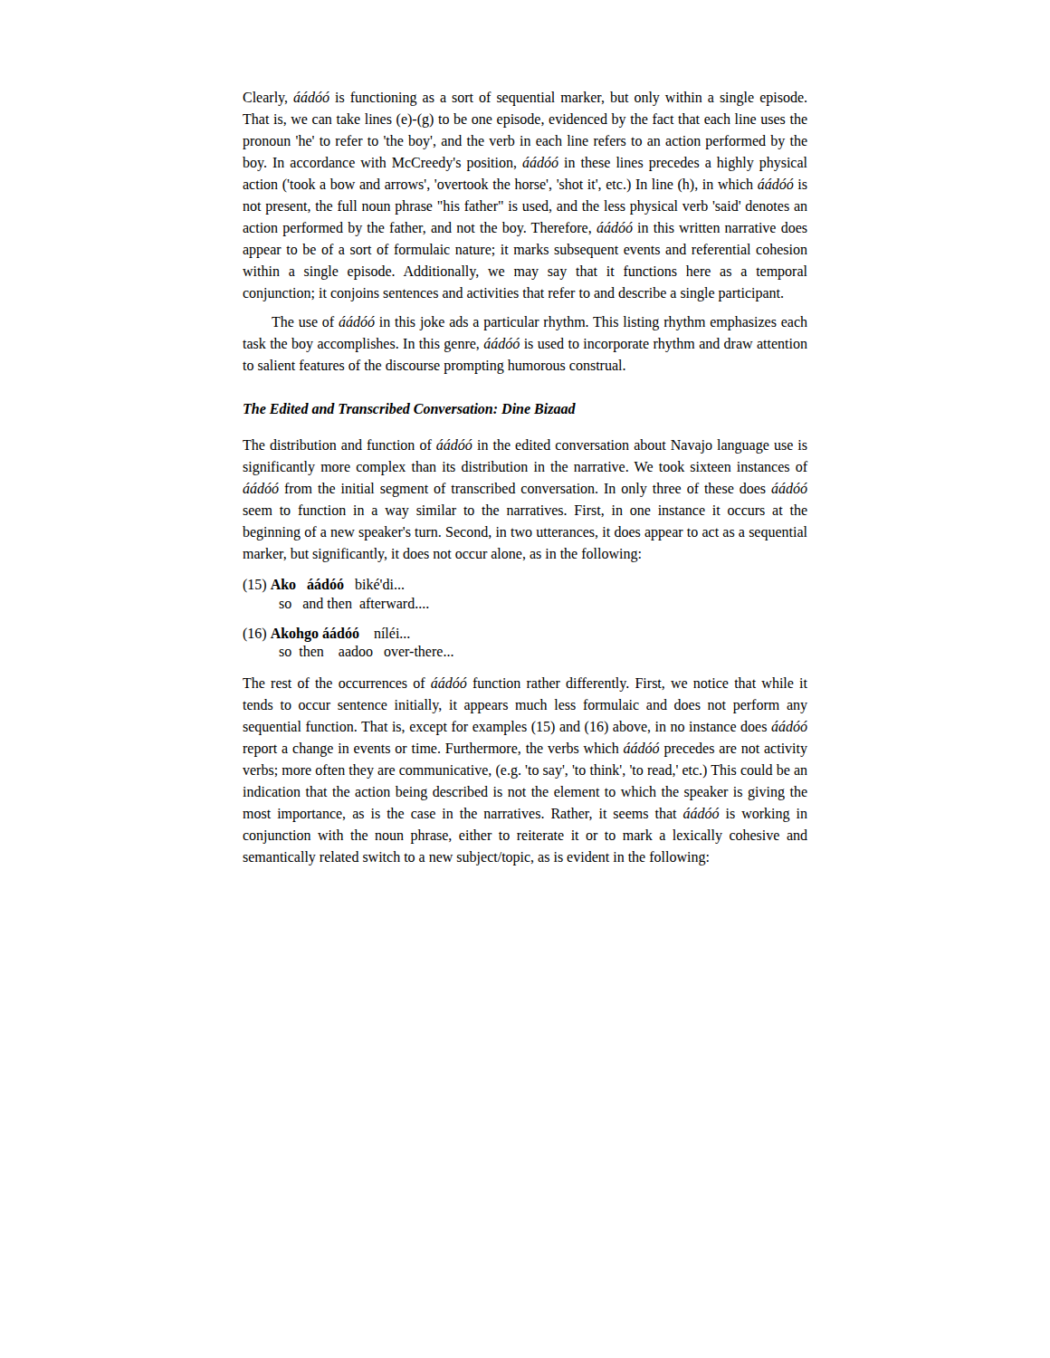Clearly, áádóó is functioning as a sort of sequential marker, but only within a single episode. That is, we can take lines (e)-(g) to be one episode, evidenced by the fact that each line uses the pronoun 'he' to refer to 'the boy', and the verb in each line refers to an action performed by the boy. In accordance with McCreedy's position, áádóó in these lines precedes a highly physical action ('took a bow and arrows', 'overtook the horse', 'shot it', etc.) In line (h), in which áádóó is not present, the full noun phrase "his father" is used, and the less physical verb 'said' denotes an action performed by the father, and not the boy. Therefore, áádóó in this written narrative does appear to be of a sort of formulaic nature; it marks subsequent events and referential cohesion within a single episode. Additionally, we may say that it functions here as a temporal conjunction; it conjoins sentences and activities that refer to and describe a single participant.
The use of áádóó in this joke ads a particular rhythm. This listing rhythm emphasizes each task the boy accomplishes. In this genre, áádóó is used to incorporate rhythm and draw attention to salient features of the discourse prompting humorous construal.
The Edited and Transcribed Conversation: Dine Bizaad
The distribution and function of áádóó in the edited conversation about Navajo language use is significantly more complex than its distribution in the narrative. We took sixteen instances of áádóó from the initial segment of transcribed conversation. In only three of these does áádóó seem to function in a way similar to the narratives. First, in one instance it occurs at the beginning of a new speaker's turn. Second, in two utterances, it does appear to act as a sequential marker, but significantly, it does not occur alone, as in the following:
(15) Ako áádóó biké'di... so and then afterward....
(16) Akohgo áádóó níléi... so then aadoo over-there...
The rest of the occurrences of áádóó function rather differently. First, we notice that while it tends to occur sentence initially, it appears much less formulaic and does not perform any sequential function. That is, except for examples (15) and (16) above, in no instance does áádóó report a change in events or time. Furthermore, the verbs which áádóó precedes are not activity verbs; more often they are communicative, (e.g. 'to say', 'to think', 'to read,' etc.) This could be an indication that the action being described is not the element to which the speaker is giving the most importance, as is the case in the narratives. Rather, it seems that áádóó is working in conjunction with the noun phrase, either to reiterate it or to mark a lexically cohesive and semantically related switch to a new subject/topic, as is evident in the following: